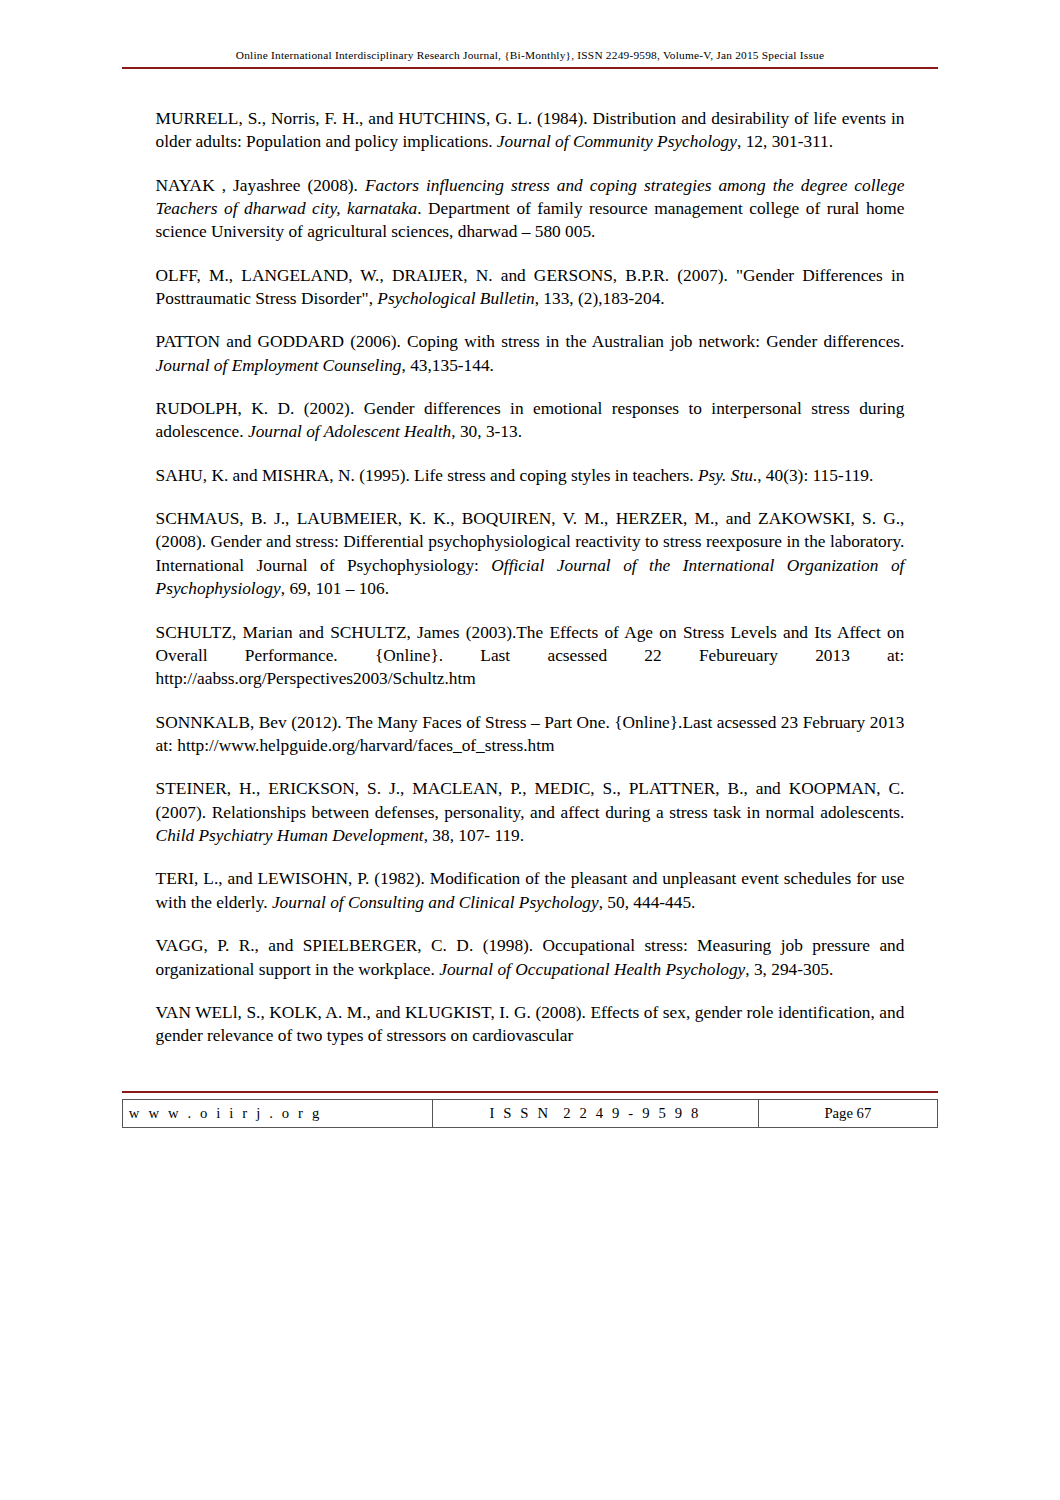Online International Interdisciplinary Research Journal, {Bi-Monthly}, ISSN 2249-9598, Volume-V, Jan 2015 Special Issue
MURRELL, S., Norris, F. H., and HUTCHINS, G. L. (1984). Distribution and desirability of life events in older adults: Population and policy implications. Journal of Community Psychology, 12, 301-311.
NAYAK , Jayashree (2008). Factors influencing stress and coping strategies among the degree college Teachers of dharwad city, karnataka. Department of family resource management college of rural home science University of agricultural sciences, dharwad – 580 005.
OLFF, M., LANGELAND, W., DRAIJER, N. and GERSONS, B.P.R. (2007). "Gender Differences in Posttraumatic Stress Disorder", Psychological Bulletin, 133, (2),183-204.
PATTON and GODDARD (2006). Coping with stress in the Australian job network: Gender differences. Journal of Employment Counseling, 43,135-144.
RUDOLPH, K. D. (2002). Gender differences in emotional responses to interpersonal stress during adolescence. Journal of Adolescent Health, 30, 3-13.
SAHU, K. and MISHRA, N. (1995). Life stress and coping styles in teachers. Psy. Stu., 40(3): 115-119.
SCHMAUS, B. J., LAUBMEIER, K. K., BOQUIREN, V. M., HERZER, M., and ZAKOWSKI, S. G., (2008). Gender and stress: Differential psychophysiological reactivity to stress reexposure in the laboratory. International Journal of Psychophysiology: Official Journal of the International Organization of Psychophysiology, 69, 101 – 106.
SCHULTZ, Marian and SCHULTZ, James (2003).The Effects of Age on Stress Levels and Its Affect on Overall Performance. {Online}. Last acsessed 22 Febureuary 2013 at: http://aabss.org/Perspectives2003/Schultz.htm
SONNKALB, Bev (2012). The Many Faces of Stress – Part One. {Online}.Last acsessed 23 February 2013 at: http://www.helpguide.org/harvard/faces_of_stress.htm
STEINER, H., ERICKSON, S. J., MACLEAN, P., MEDIC, S., PLATTNER, B., and KOOPMAN, C. (2007). Relationships between defenses, personality, and affect during a stress task in normal adolescents. Child Psychiatry Human Development, 38, 107- 119.
TERI, L., and LEWISOHN, P. (1982). Modification of the pleasant and unpleasant event schedules for use with the elderly. Journal of Consulting and Clinical Psychology, 50, 444-445.
VAGG, P. R., and SPIELBERGER, C. D. (1998). Occupational stress: Measuring job pressure and organizational support in the workplace. Journal of Occupational Health Psychology, 3, 294-305.
VAN WELl, S., KOLK, A. M., and KLUGKIST, I. G. (2008). Effects of sex, gender role identification, and gender relevance of two types of stressors on cardiovascular
| w w w . o i i r j . o r g | I S S N 2 2 4 9 - 9 5 9 8 | Page 67 |